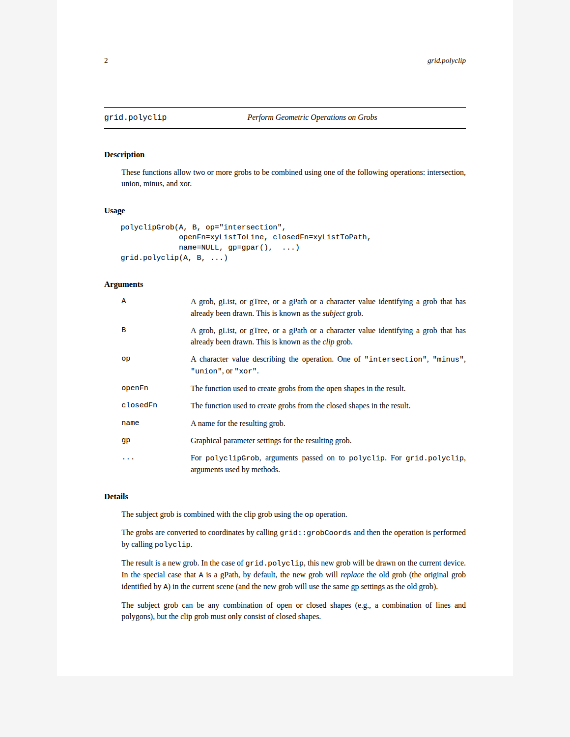2 grid.polyclip
grid.polyclip Perform Geometric Operations on Grobs
Description
These functions allow two or more grobs to be combined using one of the following operations: intersection, union, minus, and xor.
Usage
polyclipGrob(A, B, op="intersection",
             openFn=xyListToLine, closedFn=xyListToPath,
             name=NULL, gp=gpar(),  ...)
grid.polyclip(A, B, ...)
Arguments
A
A grob, gList, or gTree, or a gPath or a character value identifying a grob that has already been drawn. This is known as the subject grob.
B
A grob, gList, or gTree, or a gPath or a character value identifying a grob that has already been drawn. This is known as the clip grob.
op
A character value describing the operation. One of "intersection", "minus", "union", or "xor".
openFn
The function used to create grobs from the open shapes in the result.
closedFn
The function used to create grobs from the closed shapes in the result.
name
A name for the resulting grob.
gp
Graphical parameter settings for the resulting grob.
...
For polyclipGrob, arguments passed on to polyclip. For grid.polyclip, arguments used by methods.
Details
The subject grob is combined with the clip grob using the op operation.
The grobs are converted to coordinates by calling grid::grobCoords and then the operation is performed by calling polyclip.
The result is a new grob. In the case of grid.polyclip, this new grob will be drawn on the current device. In the special case that A is a gPath, by default, the new grob will replace the old grob (the original grob identified by A) in the current scene (and the new grob will use the same gp settings as the old grob).
The subject grob can be any combination of open or closed shapes (e.g., a combination of lines and polygons), but the clip grob must only consist of closed shapes.